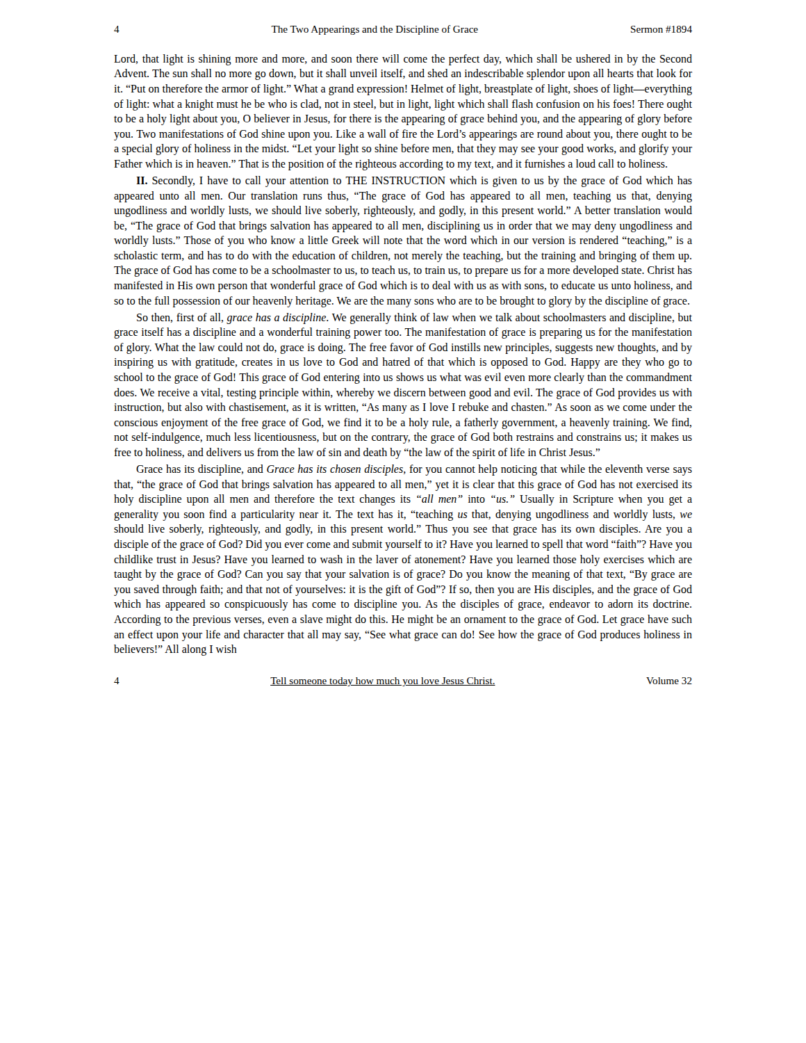4 The Two Appearings and the Discipline of Grace Sermon #1894
Lord, that light is shining more and more, and soon there will come the perfect day, which shall be ushered in by the Second Advent. The sun shall no more go down, but it shall unveil itself, and shed an indescribable splendor upon all hearts that look for it. “Put on therefore the armor of light.” What a grand expression! Helmet of light, breastplate of light, shoes of light—everything of light: what a knight must he be who is clad, not in steel, but in light, light which shall flash confusion on his foes! There ought to be a holy light about you, O believer in Jesus, for there is the appearing of grace behind you, and the appearing of glory before you. Two manifestations of God shine upon you. Like a wall of fire the Lord’s appearings are round about you, there ought to be a special glory of holiness in the midst. “Let your light so shine before men, that they may see your good works, and glorify your Father which is in heaven.” That is the position of the righteous according to my text, and it furnishes a loud call to holiness.
II. Secondly, I have to call your attention to THE INSTRUCTION which is given to us by the grace of God which has appeared unto all men. Our translation runs thus, “The grace of God has appeared to all men, teaching us that, denying ungodliness and worldly lusts, we should live soberly, righteously, and godly, in this present world.” A better translation would be, “The grace of God that brings salvation has appeared to all men, disciplining us in order that we may deny ungodliness and worldly lusts.” Those of you who know a little Greek will note that the word which in our version is rendered “teaching,” is a scholastic term, and has to do with the education of children, not merely the teaching, but the training and bringing of them up. The grace of God has come to be a schoolmaster to us, to teach us, to train us, to prepare us for a more developed state. Christ has manifested in His own person that wonderful grace of God which is to deal with us as with sons, to educate us unto holiness, and so to the full possession of our heavenly heritage. We are the many sons who are to be brought to glory by the discipline of grace.
So then, first of all, grace has a discipline. We generally think of law when we talk about schoolmasters and discipline, but grace itself has a discipline and a wonderful training power too. The manifestation of grace is preparing us for the manifestation of glory. What the law could not do, grace is doing. The free favor of God instills new principles, suggests new thoughts, and by inspiring us with gratitude, creates in us love to God and hatred of that which is opposed to God. Happy are they who go to school to the grace of God! This grace of God entering into us shows us what was evil even more clearly than the commandment does. We receive a vital, testing principle within, whereby we discern between good and evil. The grace of God provides us with instruction, but also with chastisement, as it is written, “As many as I love I rebuke and chasten.” As soon as we come under the conscious enjoyment of the free grace of God, we find it to be a holy rule, a fatherly government, a heavenly training. We find, not self-indulgence, much less licentiousness, but on the contrary, the grace of God both restrains and constrains us; it makes us free to holiness, and delivers us from the law of sin and death by “the law of the spirit of life in Christ Jesus.”
Grace has its discipline, and Grace has its chosen disciples, for you cannot help noticing that while the eleventh verse says that, “the grace of God that brings salvation has appeared to all men,” yet it is clear that this grace of God has not exercised its holy discipline upon all men and therefore the text changes its “all men” into “us.” Usually in Scripture when you get a generality you soon find a particularity near it. The text has it, “teaching us that, denying ungodliness and worldly lusts, we should live soberly, righteously, and godly, in this present world.” Thus you see that grace has its own disciples. Are you a disciple of the grace of God? Did you ever come and submit yourself to it? Have you learned to spell that word “faith”? Have you childlike trust in Jesus? Have you learned to wash in the laver of atonement? Have you learned those holy exercises which are taught by the grace of God? Can you say that your salvation is of grace? Do you know the meaning of that text, “By grace are you saved through faith; and that not of yourselves: it is the gift of God”? If so, then you are His disciples, and the grace of God which has appeared so conspicuously has come to discipline you. As the disciples of grace, endeavor to adorn its doctrine. According to the previous verses, even a slave might do this. He might be an ornament to the grace of God. Let grace have such an effect upon your life and character that all may say, “See what grace can do! See how the grace of God produces holiness in believers!” All along I wish
4 Tell someone today how much you love Jesus Christ. Volume 32